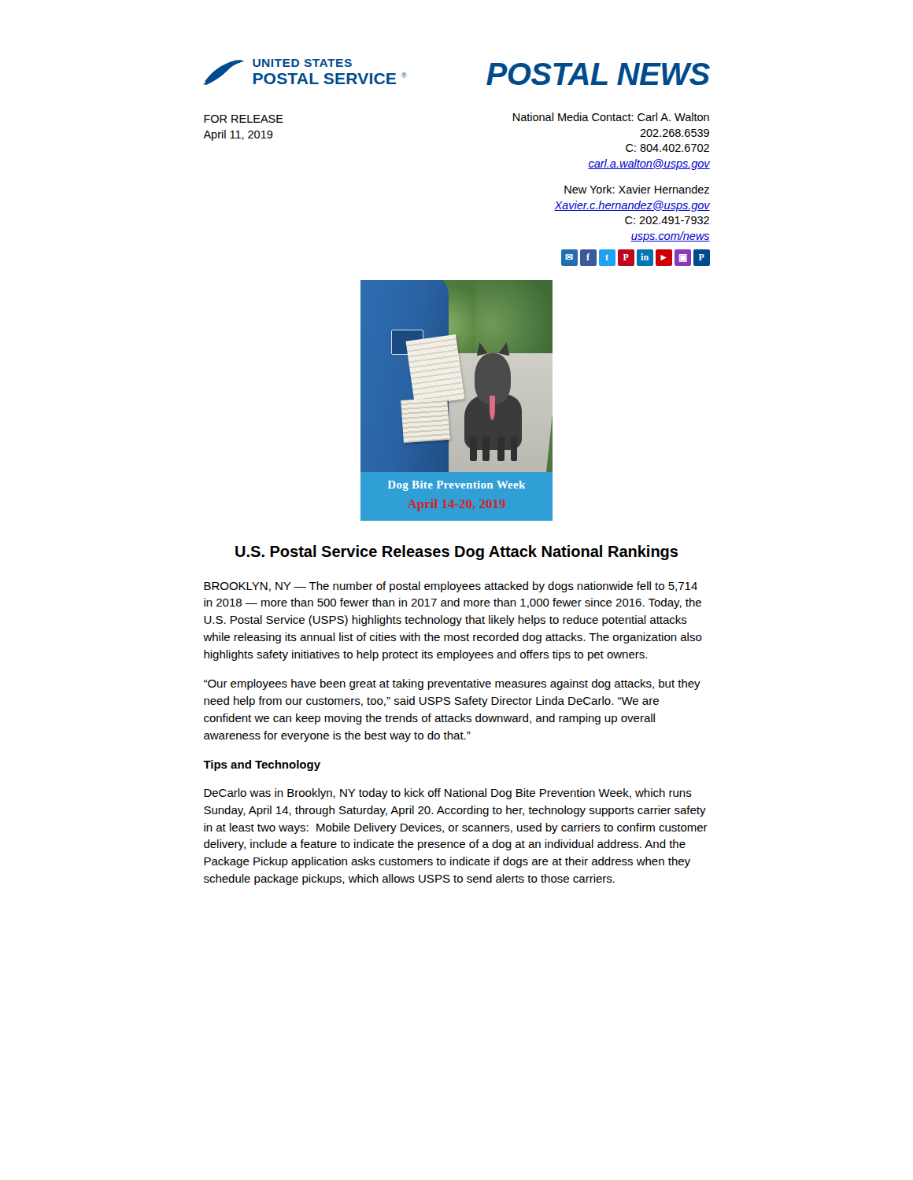UNITED STATES
POSTAL SERVICE ®
POSTAL NEWS
FOR RELEASE
April 11, 2019
National Media Contact: Carl A. Walton
202.268.6539
C: 804.402.6702
carl.a.walton@usps.gov
New York: Xavier Hernandez
Xavier.c.hernandez@usps.gov
C: 202.491-7932
usps.com/news
✉ f t P in ► ▣ P
Dog Bite Prevention Week
April 14-20, 2019
U.S. Postal Service Releases Dog Attack National Rankings
BROOKLYN, NY — The number of postal employees attacked by dogs nationwide fell to 5,714 in 2018 — more than 500 fewer than in 2017 and more than 1,000 fewer since 2016. Today, the U.S. Postal Service (USPS) highlights technology that likely helps to reduce potential attacks while releasing its annual list of cities with the most recorded dog attacks. The organization also highlights safety initiatives to help protect its employees and offers tips to pet owners.
“Our employees have been great at taking preventative measures against dog attacks, but they need help from our customers, too,” said USPS Safety Director Linda DeCarlo. “We are confident we can keep moving the trends of attacks downward, and ramping up overall awareness for everyone is the best way to do that.”
Tips and Technology
DeCarlo was in Brooklyn, NY today to kick off National Dog Bite Prevention Week, which runs Sunday, April 14, through Saturday, April 20. According to her, technology supports carrier safety in at least two ways: Mobile Delivery Devices, or scanners, used by carriers to confirm customer delivery, include a feature to indicate the presence of a dog at an individual address. And the Package Pickup application asks customers to indicate if dogs are at their address when they schedule package pickups, which allows USPS to send alerts to those carriers.